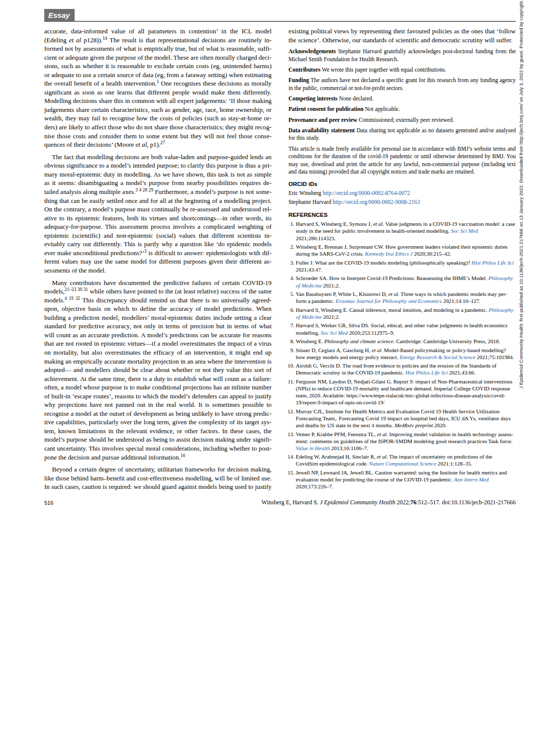J Epidemiol Community Health: first published as 10.1136/jech-2021-217666 on 13 January 2022. Downloaded from http://jech.bmj.com/ on July 3, 2022 by guest. Protected by copyright.
Essay
accurate, data-informed value of all parameters in contention’ in the ICL model (Edeling et al p128)).14 The result is that representational decisions are routinely informed not by assessments of what is empirically true, but of what is reasonable, sufficient or adequate given the purpose of the model. These are often morally charged decisions, such as whether it is reasonable to exclude certain costs (eg, unintended harms) or adequate to use a certain source of data (eg, from a faraway setting) when estimating the overall benefit of a health intervention.1 One recognises these decisions as morally significant as soon as one learns that different people would make them differently. Modelling decisions share this in common with all expert judgements: ‘If those making judgements share certain characteristics, such as gender, age, race, home ownership, or wealth, they may fail to recognise how the costs of policies (such as stay-at-home orders) are likely to affect those who do not share those characteristics; they might recognise those costs and consider them to some extent but they will not feel those consequences of their decisions’ (Moore et al, p1).27
The fact that modelling decisions are both value-laden and purpose-guided lends an obvious significance to a model’s intended purpose; to clarify this purpose is thus a primary moral-epistemic duty in modelling. As we have shown, this task is not as simple as it seems: disambiguating a model’s purpose from nearby possibilities requires detailed analysis along multiple axes.3 4 28 29 Furthermore, a model’s purpose is not something that can be easily settled once and for all at the beginning of a modelling project. On the contrary, a model’s purpose must continually be re-assessed and understood relative to its epistemic features, both its virtues and shortcomings—in other words, its adequacy-for-purpose. This assessment process involves a complicated weighting of epistemic (scientific) and non-epistemic (social) values that different scientists inevitably carry out differently. This is partly why a question like ‘do epidemic models ever make unconditional predictions?’3 is difficult to answer: epidemiologists with different values may use the same model for different purposes given their different assessments of the model.
Many contributors have documented the predictive failures of certain COVID-19 models,21–23 30 31 while others have pointed to the (at least relative) success of the same models.4 19 32 This discrepancy should remind us that there is no universally agreed-upon, objective basis on which to define the accuracy of model predictions. When building a prediction model, modellers’ moral-epistemic duties include setting a clear standard for predictive accuracy, not only in terms of precision but in terms of what will count as an accurate prediction. A model’s predictions can be accurate for reasons that are not rooted in epistemic virtues—if a model overestimates the impact of a virus on mortality, but also overestimates the efficacy of an intervention, it might end up making an empirically accurate mortality projection in an area where the intervention is adopted— and modellers should be clear about whether or not they value this sort of achievement. At the same time, there is a duty to establish what will count as a failure: often, a model whose purpose is to make conditional projections has an infinite number of built-in ‘escape routes’, reasons to which the model’s defenders can appeal to justify why projections have not panned out in the real world. It is sometimes possible to recognise a model at the outset of development as being unlikely to have strong predictive capabilities, particularly over the long term, given the complexity of its target system, known limitations in the relevant evidence, or other factors. In these cases, the model’s purpose should be understood as being to assist decision making under significant uncertainty. This involves special moral considerations, including whether to postpone the decision and pursue additional information.16
Beyond a certain degree of uncertainty, utilitarian frameworks for decision making, like those behind harm–benefit and cost-effectiveness modelling, will be of limited use. In such cases, caution is required: we should guard against models being used to justify existing political views by representing their favoured policies as the ones that ‘follow the science’. Otherwise, our standards of scientific and democratic scrutiny will suffer.
Acknowledgements Stephanie Harvard gratefully acknowledges post-doctoral funding from the Michael Smith Foundation for Health Research.
Contributors We wrote this paper together with equal contributions.
Funding The authors have not declared a specific grant for this research from any funding agency in the public, commercial or not-for-profit sectors.
Competing interests None declared.
Patient consent for publication Not applicable.
Provenance and peer review Commissioned; externally peer reviewed.
Data availability statement Data sharing not applicable as no datasets generated and/or analysed for this study.
This article is made freely available for personal use in accordance with BMJ’s website terms and conditions for the duration of the covid-19 pandemic or until otherwise determined by BMJ. You may use, download and print the article for any lawful, non-commercial purpose (including text and data mining) provided that all copyright notices and trade marks are retained.
ORCID iDs
Eric Winsberg http://orcid.org/0000-0002-8764-0072
Stephanie Harvard http://orcid.org/0000-0002-9008-2163
REFERENCES
Harvard S, Winsberg E, Symons J, et al. Value judgments in a COVID-19 vaccination model: a case study in the need for public involvement in health-oriented modelling. Soc Sci Med 2021;286:114323.
Winsberg E, Brennan J, Surprenant CW. How government leaders violated their epistemic duties during the SARS-CoV-2 crisis. Kennedy Inst Ethics J 2020;30:215–42.
Fuller J. What are the COVID-19 models modeling (philosophically speaking)? Hist Philos Life Sci 2021;43:47.
Schroeder SA. How to Interpret Covid-19 Predictions: Reassessing the IHME’s Model. Philosophy of Medicine 2021;2.
Van Basshuysen P, White L, Khosrowi D, et al. Three ways in which pandemic models may perform a pandemic. Erasmus Journal for Philosophy and Economics 2021;14:10–127.
Harvard S, Winsberg E. Causal inference, moral intuition, and modeling in a pandemic. Philosophy of Medicine 2021;2.
Harvard S, Werker GR, Silva DS. Social, ethical, and other value judgments in health economics modelling. Soc Sci Med 2020;253:112975–9.
Winsberg E. Philosophy and climate science. Cambridge: Cambridge University Press, 2018.
Süsser D, Ceglarz A, Gaschnig H, et al. Model-Based policymaking or policy-based modelling? how energy models and energy policy interact. Energy Research & Social Science 2021;75:101984.
Airoldi G, Vecchi D. The road from evidence to policies and the erosion of the Standards of Democratic scrutiny in the COVID-19 pandemic. Hist Philos Life Sci 2021;43:66.
Ferguson NM, Laydon D, Nedjati-Gilani G. Report 9: impact of Non-Pharmaceutical interventions (NPIs) to reduce COVID-19 mortality and healthcare demand. Imperial College COVID response team, 2020. Available: https://wwwimpe-rialacuk/mrc-global-infectious-disease-analysis/covid-19/report-9-impact-of-npis-on-covid-19/
Murray CJL, Institute for Health Metrics and Evaluation Covid 19 Health Service Utilization Forecasting Team,. Forecasting Covid 19 impact on hospital bed days, ICU dA Ys, ventilator days and deaths by US state in the next 4 months. MedRxiv preprint 2020.
Vemer P, Krabbe PFM, Feenstra TL, et al. Improving model validation in health technology assessment: comments on guidelines of the ISPOR-SMDM modeling good research practices Task force. Value in Health 2013;16:1106–7.
Edeling W, Arabnejad H, Sinclair R, et al. The impact of uncertainty on predictions of the CovidSim epidemiological code. Nature Computational Science 2021;1:128–35.
Jewell NP, Lewnard JA, Jewell BL. Caution warranted: using the Institute for health metrics and evaluation model for predicting the course of the COVID-19 pandemic. Ann Intern Med 2020;173:226–7.
516
Winsberg E, Harvard S. J Epidemiol Community Health 2022;76:512–517. doi:10.1136/jech-2021-217666